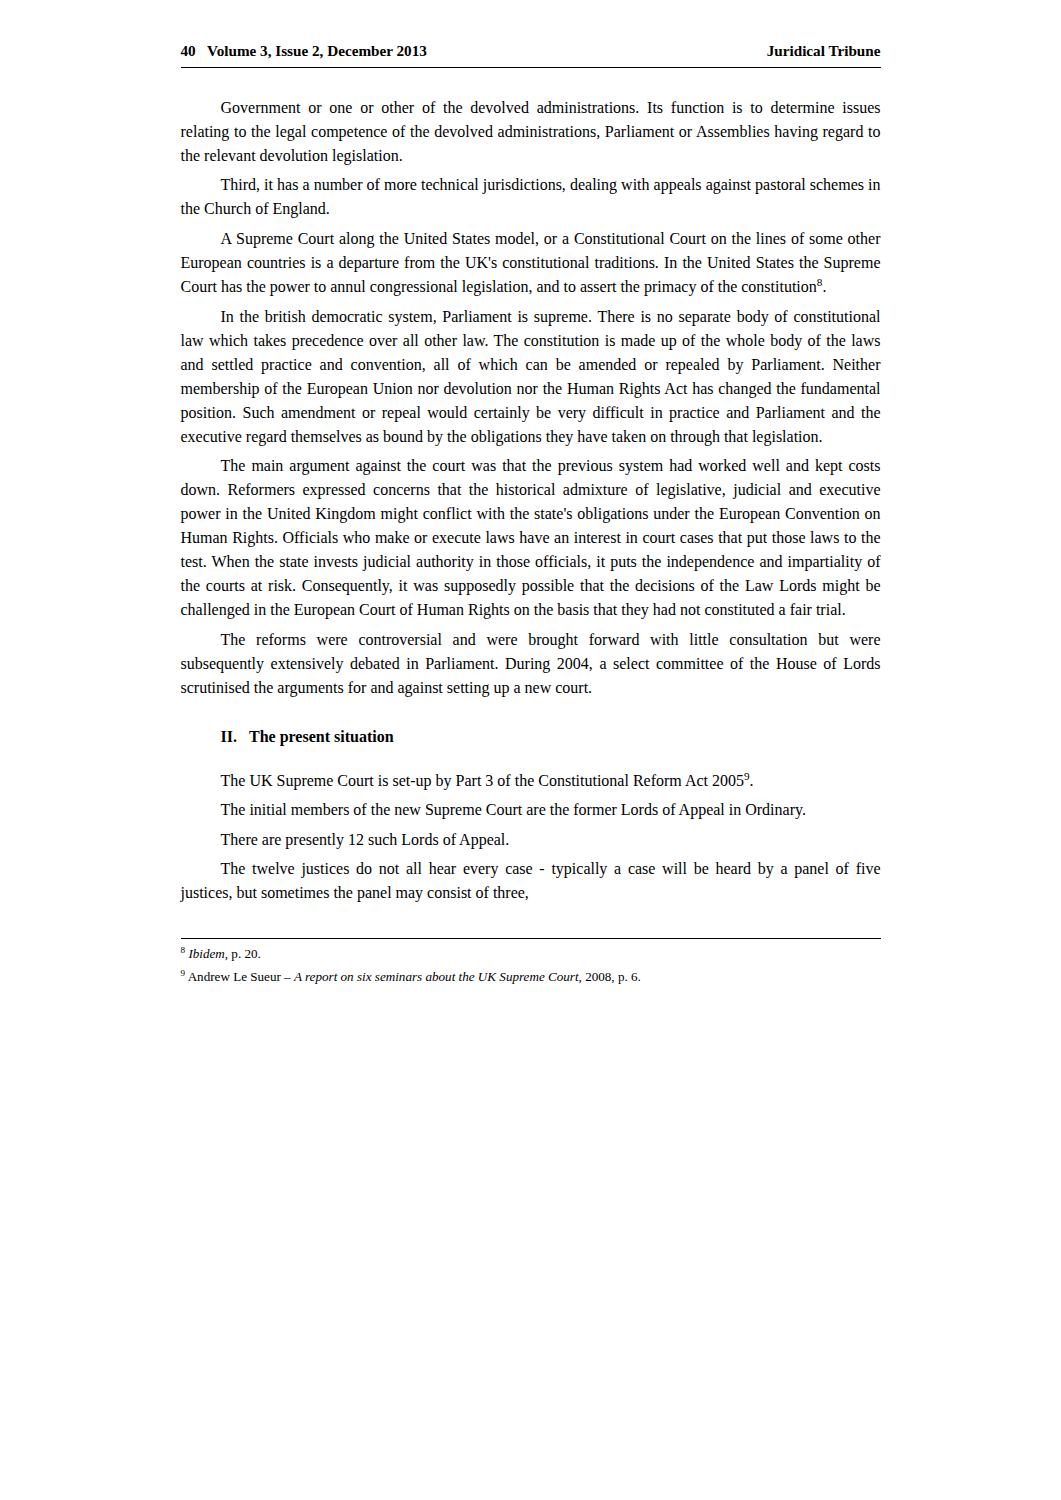40 Volume 3, Issue 2, December 2013 Juridical Tribune
Government or one or other of the devolved administrations. Its function is to determine issues relating to the legal competence of the devolved administrations, Parliament or Assemblies having regard to the relevant devolution legislation.
Third, it has a number of more technical jurisdictions, dealing with appeals against pastoral schemes in the Church of England.
A Supreme Court along the United States model, or a Constitutional Court on the lines of some other European countries is a departure from the UK's constitutional traditions. In the United States the Supreme Court has the power to annul congressional legislation, and to assert the primacy of the constitution8.
In the british democratic system, Parliament is supreme. There is no separate body of constitutional law which takes precedence over all other law. The constitution is made up of the whole body of the laws and settled practice and convention, all of which can be amended or repealed by Parliament. Neither membership of the European Union nor devolution nor the Human Rights Act has changed the fundamental position. Such amendment or repeal would certainly be very difficult in practice and Parliament and the executive regard themselves as bound by the obligations they have taken on through that legislation.
The main argument against the court was that the previous system had worked well and kept costs down. Reformers expressed concerns that the historical admixture of legislative, judicial and executive power in the United Kingdom might conflict with the state's obligations under the European Convention on Human Rights. Officials who make or execute laws have an interest in court cases that put those laws to the test. When the state invests judicial authority in those officials, it puts the independence and impartiality of the courts at risk. Consequently, it was supposedly possible that the decisions of the Law Lords might be challenged in the European Court of Human Rights on the basis that they had not constituted a fair trial.
The reforms were controversial and were brought forward with little consultation but were subsequently extensively debated in Parliament. During 2004, a select committee of the House of Lords scrutinised the arguments for and against setting up a new court.
II. The present situation
The UK Supreme Court is set-up by Part 3 of the Constitutional Reform Act 20059.
The initial members of the new Supreme Court are the former Lords of Appeal in Ordinary.
There are presently 12 such Lords of Appeal.
The twelve justices do not all hear every case - typically a case will be heard by a panel of five justices, but sometimes the panel may consist of three,
8 Ibidem, p. 20.
9 Andrew Le Sueur – A report on six seminars about the UK Supreme Court, 2008, p. 6.